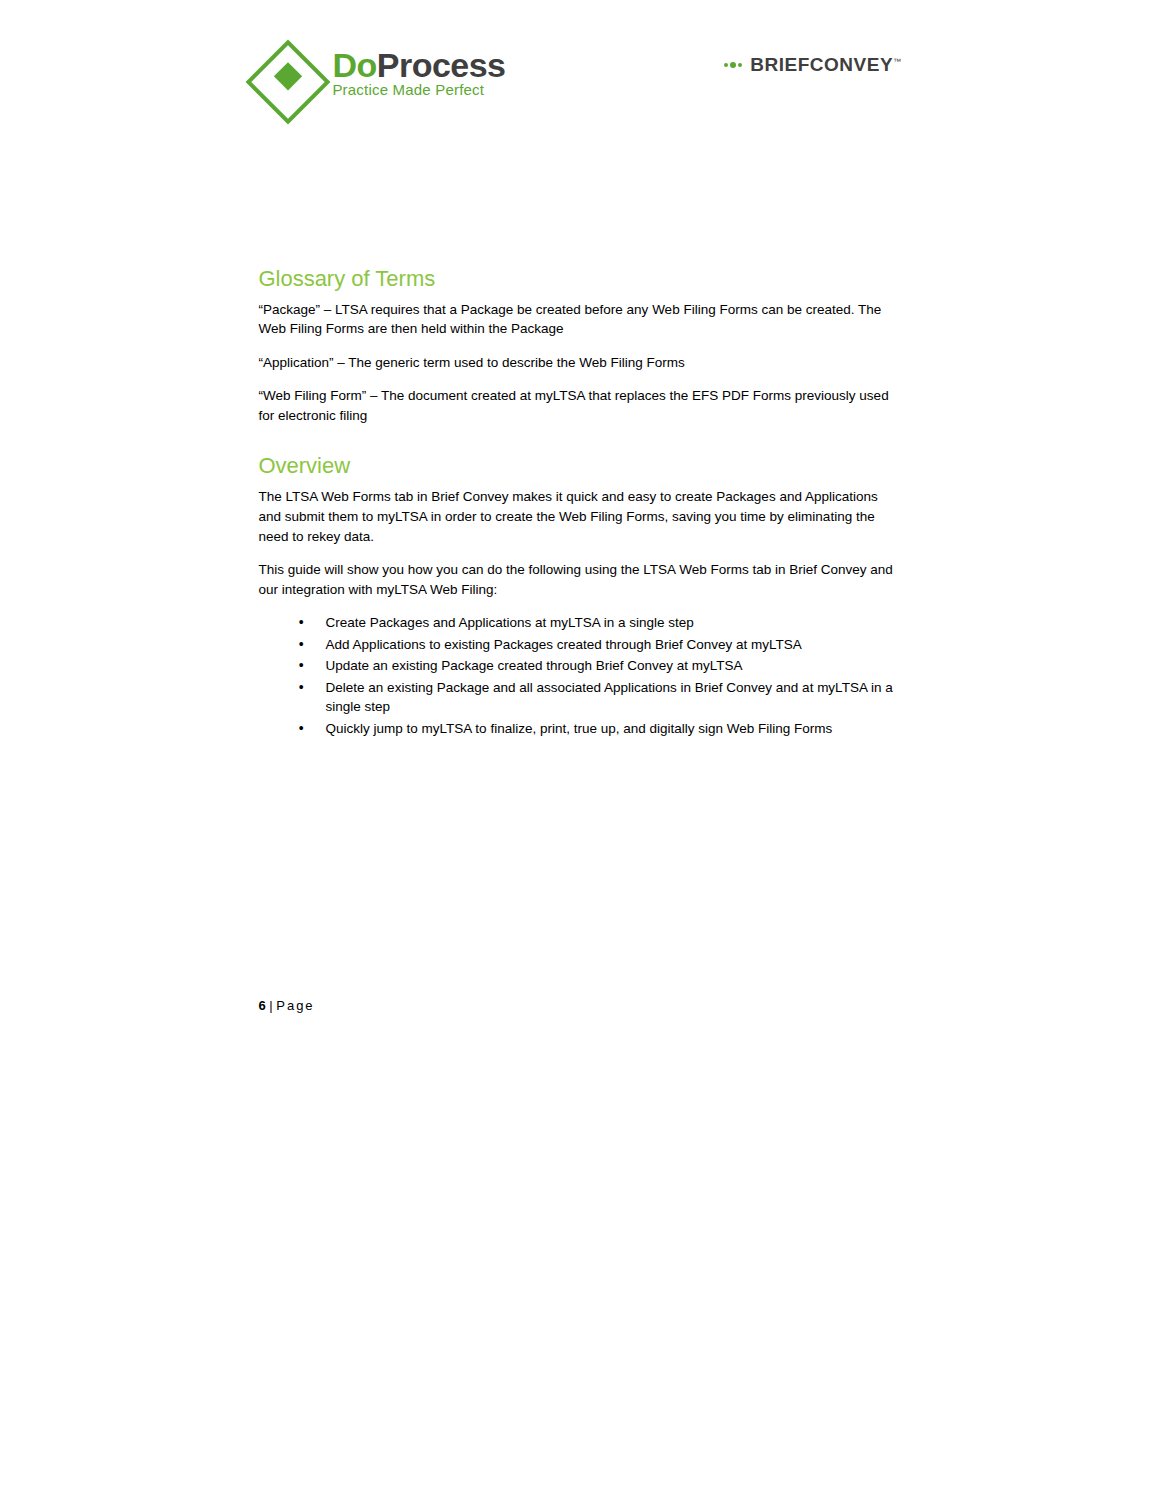Do Process
Practice Made Perfect
BRIEFCONVEY™
Glossary of Terms
“Package” – LTSA requires that a Package be created before any Web Filing Forms can be created. The Web Filing Forms are then held within the Package
“Application” – The generic term used to describe the Web Filing Forms
“Web Filing Form” – The document created at myLTSA that replaces the EFS PDF Forms previously used for electronic filing
Overview
The LTSA Web Forms tab in Brief Convey makes it quick and easy to create Packages and Applications and submit them to myLTSA in order to create the Web Filing Forms, saving you time by eliminating the need to rekey data.
This guide will show you how you can do the following using the LTSA Web Forms tab in Brief Convey and our integration with myLTSA Web Filing:
Create Packages and Applications at myLTSA in a single step
Add Applications to existing Packages created through Brief Convey at myLTSA
Update an existing Package created through Brief Convey at myLTSA
Delete an existing Package and all associated Applications in Brief Convey and at myLTSA in a single step
Quickly jump to myLTSA to finalize, print, true up, and digitally sign Web Filing Forms
6 | Page